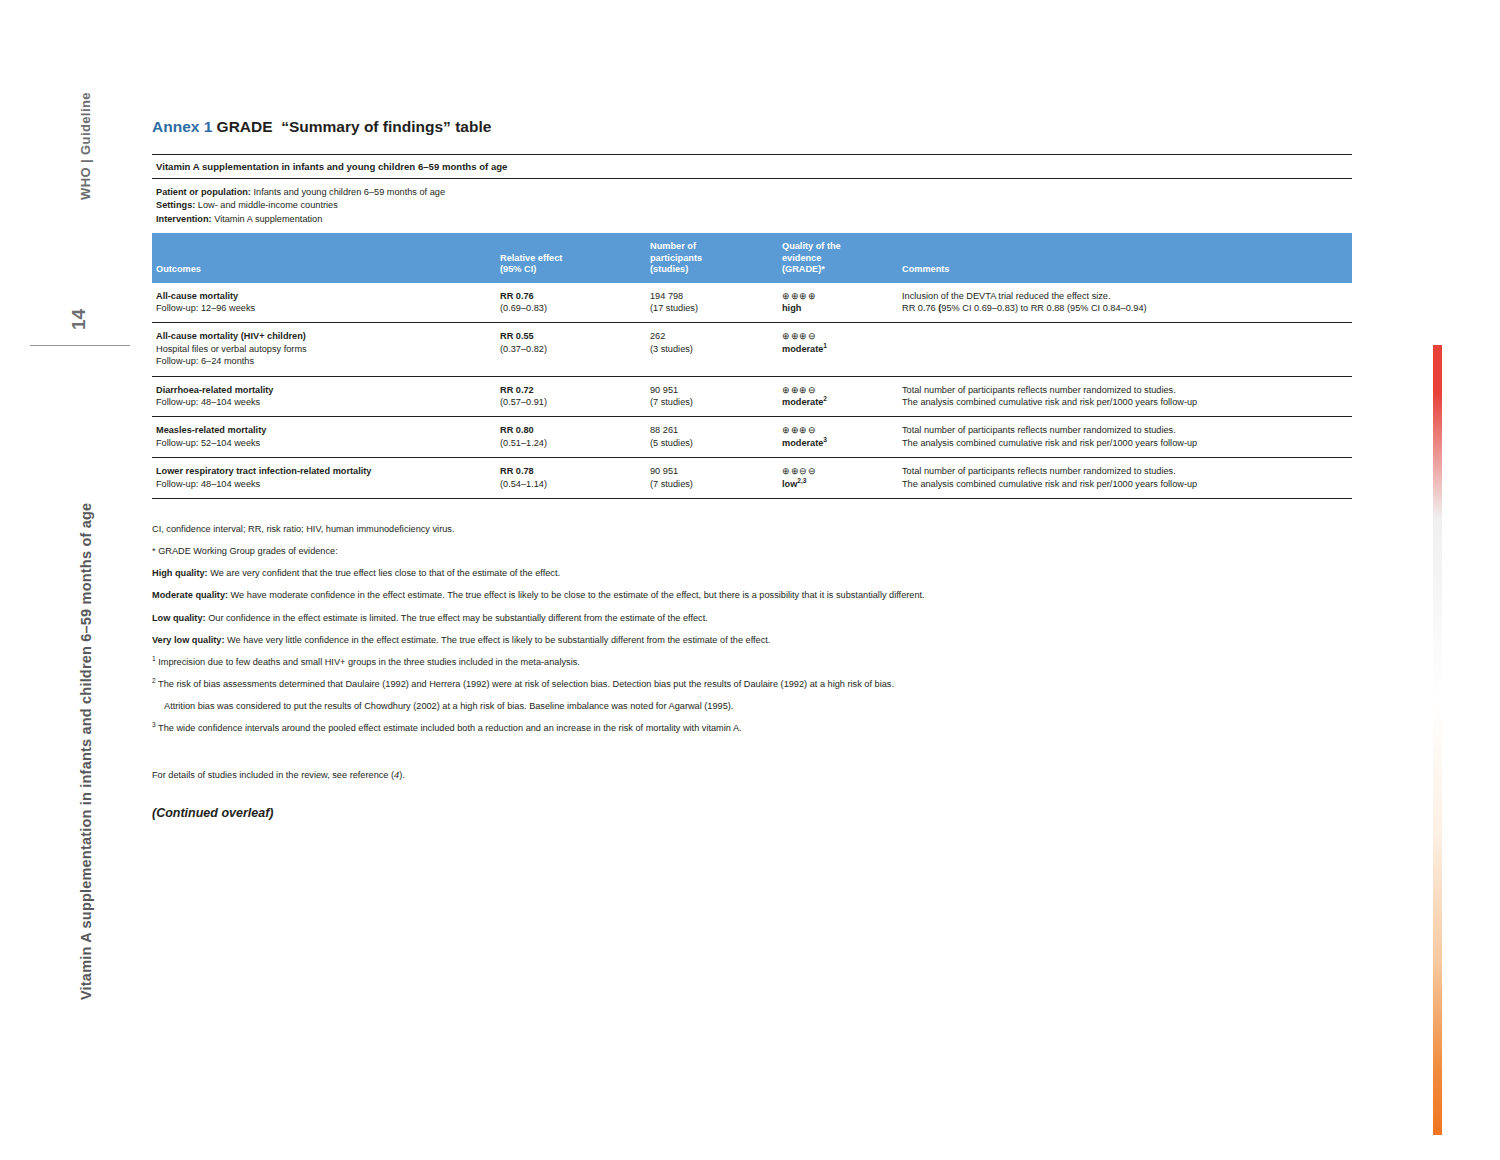WHO | Guideline
14
Vitamin A supplementation in infants and children 6–59 months of age
Annex 1 GRADE “Summary of findings” table
Vitamin A supplementation in infants and young children 6–59 months of age
Patient or population: Infants and young children 6–59 months of age
Settings: Low- and middle-income countries
Intervention: Vitamin A supplementation
| Outcomes | Relative effect (95% CI) | Number of participants (studies) | Quality of the evidence (GRADE)* | Comments |
| --- | --- | --- | --- | --- |
| All-cause mortality Follow-up: 12–96 weeks | RR 0.76 (0.69–0.83) | 194 798 (17 studies) | ⊕⊕⊕⊕ high | Inclusion of the DEVTA trial reduced the effect size. RR 0.76 ( 95% CI 0.69–0.83) to RR 0.88 (95% CI 0.84–0.94) |
| All-cause mortality (HIV+ children) Hospital files or verbal autopsy forms Follow-up: 6–24 months | RR 0.55 (0.37–0.82) | 262 (3 studies) | ⊕⊕⊕⊖ moderate 1 | |
| Diarrhoea-related mortality Follow-up: 48–104 weeks | RR 0.72 (0.57–0.91) | 90 951 (7 studies) | ⊕⊕⊕⊖ moderate 2 | Total number of participants reflects number randomized to studies. The analysis combined cumulative risk and risk per/1000 years follow-up |
| Measles-related mortality Follow-up: 52–104 weeks | RR 0.80 (0.51–1.24) | 88 261 (5 studies) | ⊕⊕⊕⊖ moderate 3 | Total number of participants reflects number randomized to studies. The analysis combined cumulative risk and risk per/1000 years follow-up |
| Lower respiratory tract infection-related mortality Follow-up: 48–104 weeks | RR 0.78 (0.54–1.14) | 90 951 (7 studies) | ⊕⊕⊖⊖ low 2,3 | Total number of participants reflects number randomized to studies. The analysis combined cumulative risk and risk per/1000 years follow-up |
CI, confidence interval; RR, risk ratio; HIV, human immunodeficiency virus.
* GRADE Working Group grades of evidence:
High quality: We are very confident that the true effect lies close to that of the estimate of the effect.
Moderate quality: We have moderate confidence in the effect estimate. The true effect is likely to be close to the estimate of the effect, but there is a possibility that it is substantially different.
Low quality: Our confidence in the effect estimate is limited. The true effect may be substantially different from the estimate of the effect.
Very low quality: We have very little confidence in the effect estimate. The true effect is likely to be substantially different from the estimate of the effect.
1 Imprecision due to few deaths and small HIV+ groups in the three studies included in the meta-analysis.
2 The risk of bias assessments determined that Daulaire (1992) and Herrera (1992) were at risk of selection bias. Detection bias put the results of Daulaire (1992) at a high risk of bias.
Attrition bias was considered to put the results of Chowdhury (2002) at a high risk of bias. Baseline imbalance was noted for Agarwal (1995).
3 The wide confidence intervals around the pooled effect estimate included both a reduction and an increase in the risk of mortality with vitamin A.
For details of studies included in the review, see reference (4).
(Continued overleaf)